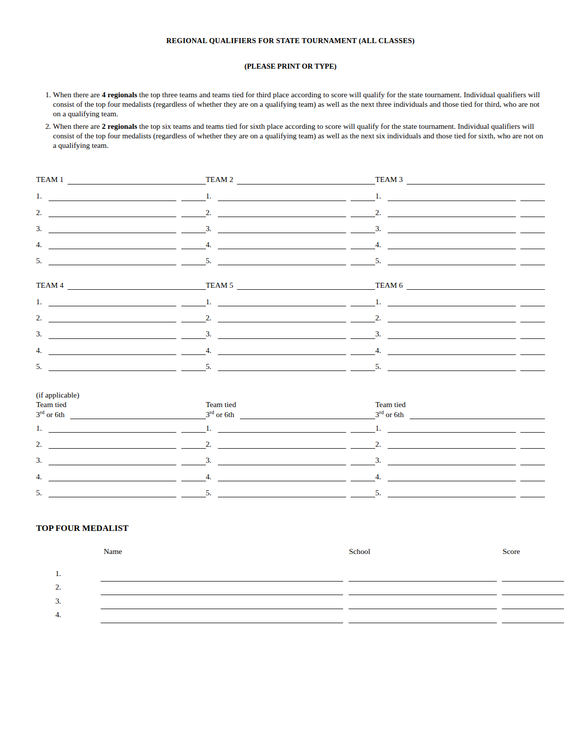REGIONAL QUALIFIERS FOR STATE TOURNAMENT (ALL CLASSES)
(PLEASE PRINT OR TYPE)
When there are 4 regionals the top three teams and teams tied for third place according to score will qualify for the state tournament. Individual qualifiers will consist of the top four medalists (regardless of whether they are on a qualifying team) as well as the next three individuals and those tied for third, who are not on a qualifying team.
When there are 2 regionals the top six teams and teams tied for sixth place according to score will qualify for the state tournament. Individual qualifiers will consist of the top four medalists (regardless of whether they are on a qualifying team) as well as the next six individuals and those tied for sixth, who are not on a qualifying team.
| TEAM 1 1. 2. 3. 4. 5. | TEAM 2 1. 2. 3. 4. 5. | TEAM 3 1. 2. 3. 4. 5. |
| TEAM 4 1. 2. 3. 4. 5. | TEAM 5 1. 2. 3. 4. 5. | TEAM 6 1. 2. 3. 4. 5. |
(if applicable)
| Team tied 3 rd or 6th 1. 2. 3. 4. 5. | Team tied 3 rd or 6th 1. 2. 3. 4. 5. | Team tied 3 rd or 6th 1. 2. 3. 4. 5. |
TOP FOUR MEDALIST
| | Name | School | Score |
| --- | --- | --- | --- |
| 1. | | | |
| 2. | | | |
| 3. | | | |
| 4. | | | |